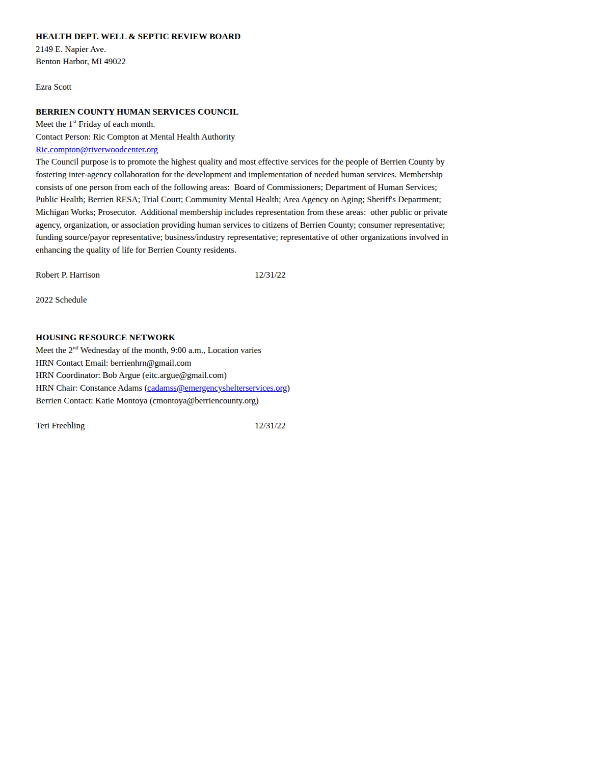HEALTH DEPT. WELL & SEPTIC REVIEW BOARD
2149 E. Napier Ave.
Benton Harbor, MI 49022
Ezra Scott
BERRIEN COUNTY HUMAN SERVICES COUNCIL
Meet the 1st Friday of each month.
Contact Person: Ric Compton at Mental Health Authority
Ric.compton@riverwoodcenter.org
The Council purpose is to promote the highest quality and most effective services for the people of Berrien County by fostering inter-agency collaboration for the development and implementation of needed human services. Membership consists of one person from each of the following areas: Board of Commissioners; Department of Human Services; Public Health; Berrien RESA; Trial Court; Community Mental Health; Area Agency on Aging; Sheriff's Department; Michigan Works; Prosecutor. Additional membership includes representation from these areas: other public or private agency, organization, or association providing human services to citizens of Berrien County; consumer representative; funding source/payor representative; business/industry representative; representative of other organizations involved in enhancing the quality of life for Berrien County residents.
Robert P. Harrison 12/31/22
2022 Schedule
HOUSING RESOURCE NETWORK
Meet the 2nd Wednesday of the month, 9:00 a.m., Location varies
HRN Contact Email: berrienhrn@gmail.com
HRN Coordinator: Bob Argue (eitc.argue@gmail.com)
HRN Chair: Constance Adams (cadamss@emergencyshelterservices.org)
Berrien Contact: Katie Montoya (cmontoya@berriencounty.org)
Teri Freehling 12/31/22